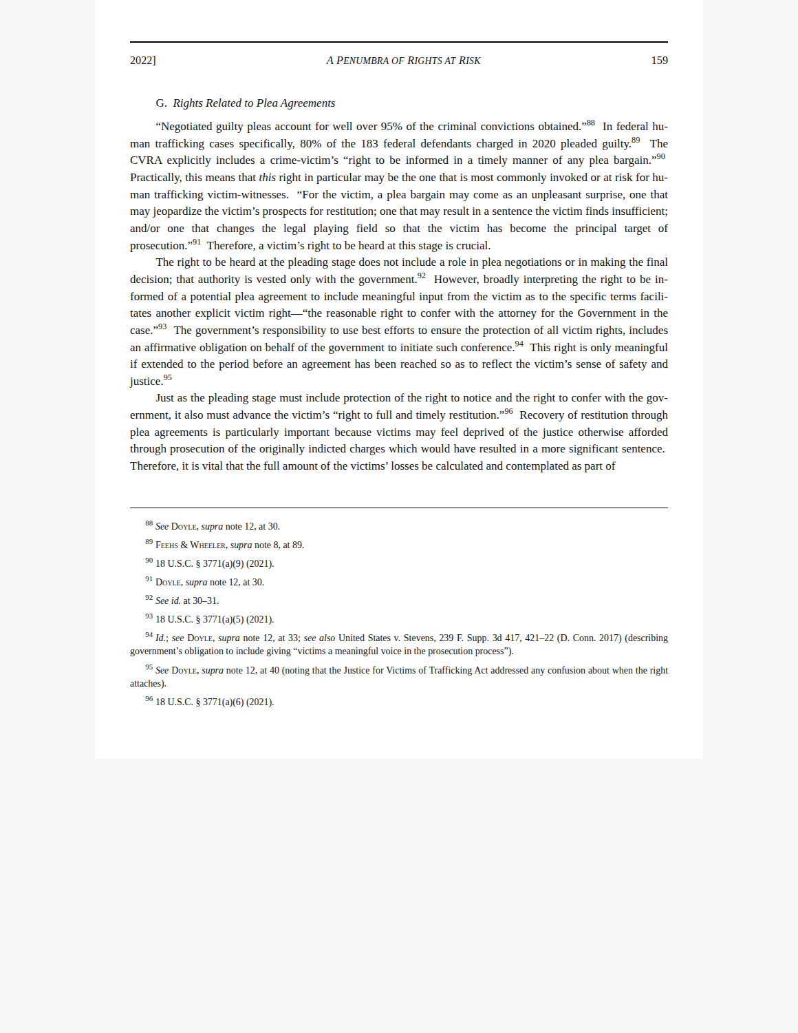2022] A PENUMBRA OF RIGHTS AT RISK 159
G. Rights Related to Plea Agreements
“Negotiated guilty pleas account for well over 95% of the criminal convictions obtained.”88 In federal human trafficking cases specifically, 80% of the 183 federal defendants charged in 2020 pleaded guilty.89 The CVRA explicitly includes a crime-victim’s “right to be informed in a timely manner of any plea bargain.”90 Practically, this means that this right in particular may be the one that is most commonly invoked or at risk for human trafficking victim-witnesses. “For the victim, a plea bargain may come as an unpleasant surprise, one that may jeopardize the victim’s prospects for restitution; one that may result in a sentence the victim finds insufficient; and/or one that changes the legal playing field so that the victim has become the principal target of prosecution.”91 Therefore, a victim’s right to be heard at this stage is crucial.
The right to be heard at the pleading stage does not include a role in plea negotiations or in making the final decision; that authority is vested only with the government.92 However, broadly interpreting the right to be informed of a potential plea agreement to include meaningful input from the victim as to the specific terms facilitates another explicit victim right—“the reasonable right to confer with the attorney for the Government in the case.”93 The government’s responsibility to use best efforts to ensure the protection of all victim rights, includes an affirmative obligation on behalf of the government to initiate such conference.94 This right is only meaningful if extended to the period before an agreement has been reached so as to reflect the victim’s sense of safety and justice.95
Just as the pleading stage must include protection of the right to notice and the right to confer with the government, it also must advance the victim’s “right to full and timely restitution.”96 Recovery of restitution through plea agreements is particularly important because victims may feel deprived of the justice otherwise afforded through prosecution of the originally indicted charges which would have resulted in a more significant sentence. Therefore, it is vital that the full amount of the victims’ losses be calculated and contemplated as part of
See Doyle, supra note 12, at 30.
Feehs & Wheeler, supra note 8, at 89.
18 U.S.C. § 3771(a)(9) (2021).
Doyle, supra note 12, at 30.
See id. at 30–31.
18 U.S.C. § 3771(a)(5) (2021).
Id.; see Doyle, supra note 12, at 33; see also United States v. Stevens, 239 F. Supp. 3d 417, 421–22 (D. Conn. 2017) (describing government’s obligation to include giving “victims a meaningful voice in the prosecution process”).
See Doyle, supra note 12, at 40 (noting that the Justice for Victims of Trafficking Act addressed any confusion about when the right attaches).
18 U.S.C. § 3771(a)(6) (2021).